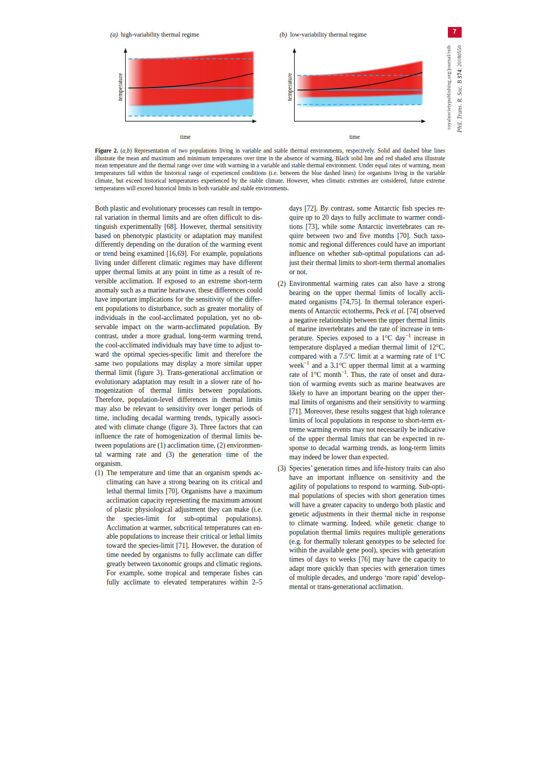7
royalsocietypublishing.org/journal/rstb
Phil. Trans. R. Soc. B 374: 20180550
(a) high-variability thermal regime
temperature
time
(b) low-variability thermal regime
temperature
time
Figure 2. (a,b) Representation of two populations living in variable and stable thermal environments, respectively. Solid and dashed blue lines illustrate the mean and maximum and minimum temperatures over time in the absence of warming. Black solid line and red shaded area illustrate mean temperature and the thermal range over time with warming in a variable and stable thermal environment. Under equal rates of warming, mean temperatures fall within the historical range of experienced conditions (i.e. between the blue dashed lines) for organisms living in the variable climate, but exceed historical temperatures experienced by the stable climate. However, when climatic extremes are considered, future extreme temperatures will exceed historical limits in both variable and stable environments.
Both plastic and evolutionary processes can result in temporal variation in thermal limits and are often difficult to distinguish experimentally [68]. However, thermal sensitivity based on phenotypic plasticity or adaptation may manifest differently depending on the duration of the warming event or trend being examined [16,69]. For example, populations living under different climatic regimes may have different upper thermal limits at any point in time as a result of reversible acclimation. If exposed to an extreme short-term anomaly such as a marine heatwave, these differences could have important implications for the sensitivity of the different populations to disturbance, such as greater mortality of individuals in the cool-acclimated population, yet no observable impact on the warm-acclimated population. By contrast, under a more gradual, long-term warming trend, the cool-acclimated individuals may have time to adjust toward the optimal species-specific limit and therefore the same two populations may display a more similar upper thermal limit (figure 3). Trans-generational acclimation or evolutionary adaptation may result in a slower rate of homogenization of thermal limits between populations. Therefore, population-level differences in thermal limits may also be relevant to sensitivity over longer periods of time, including decadal warming trends, typically associated with climate change (figure 3). Three factors that can influence the rate of homogenization of thermal limits between populations are (1) acclimation time, (2) environmental warming rate and (3) the generation time of the organism.
The temperature and time that an organism spends acclimating can have a strong bearing on its critical and lethal thermal limits [70]. Organisms have a maximum acclimation capacity representing the maximum amount of plastic physiological adjustment they can make (i.e. the species-limit for sub-optimal populations). Acclimation at warmer, subcritical temperatures can enable populations to increase their critical or lethal limits toward the species-limit [71]. However, the duration of time needed by organisms to fully acclimate can differ greatly between taxonomic groups and climatic regions. For example, some tropical and temperate fishes can fully acclimate to elevated temperatures within 2–5 days [72]. By contrast, some Antarctic fish species require up to 20 days to fully acclimate to warmer conditions [73], while some Antarctic invertebrates can require between two and five months [70]. Such taxonomic and regional differences could have an important influence on whether sub-optimal populations can adjust their thermal limits to short-term thermal anomalies or not.
Environmental warming rates can also have a strong bearing on the upper thermal limits of locally acclimated organisms [74,75]. In thermal tolerance experiments of Antarctic ectotherms, Peck et al. [74] observed a negative relationship between the upper thermal limits of marine invertebrates and the rate of increase in temperature. Species exposed to a 1°C day−1 increase in temperature displayed a median thermal limit of 12°C, compared with a 7.5°C limit at a warming rate of 1°C week−1 and a 3.1°C upper thermal limit at a warming rate of 1°C month−1. Thus, the rate of onset and duration of warming events such as marine heatwaves are likely to have an important bearing on the upper thermal limits of organisms and their sensitivity to warming [71]. Moreover, these results suggest that high tolerance limits of local populations in response to short-term extreme warming events may not necessarily be indicative of the upper thermal limits that can be expected in response to decadal warming trends, as long-term limits may indeed be lower than expected.
Species’ generation times and life-history traits can also have an important influence on sensitivity and the agility of populations to respond to warming. Sub-optimal populations of species with short generation times will have a greater capacity to undergo both plastic and genetic adjustments in their thermal niche in response to climate warming. Indeed, while genetic change to population thermal limits requires multiple generations (e.g. for thermally tolerant genotypes to be selected for within the available gene pool), species with generation times of days to weeks [76] may have the capacity to adapt more quickly than species with generation times of multiple decades, and undergo ‘more rapid’ developmental or trans-generational acclimation.